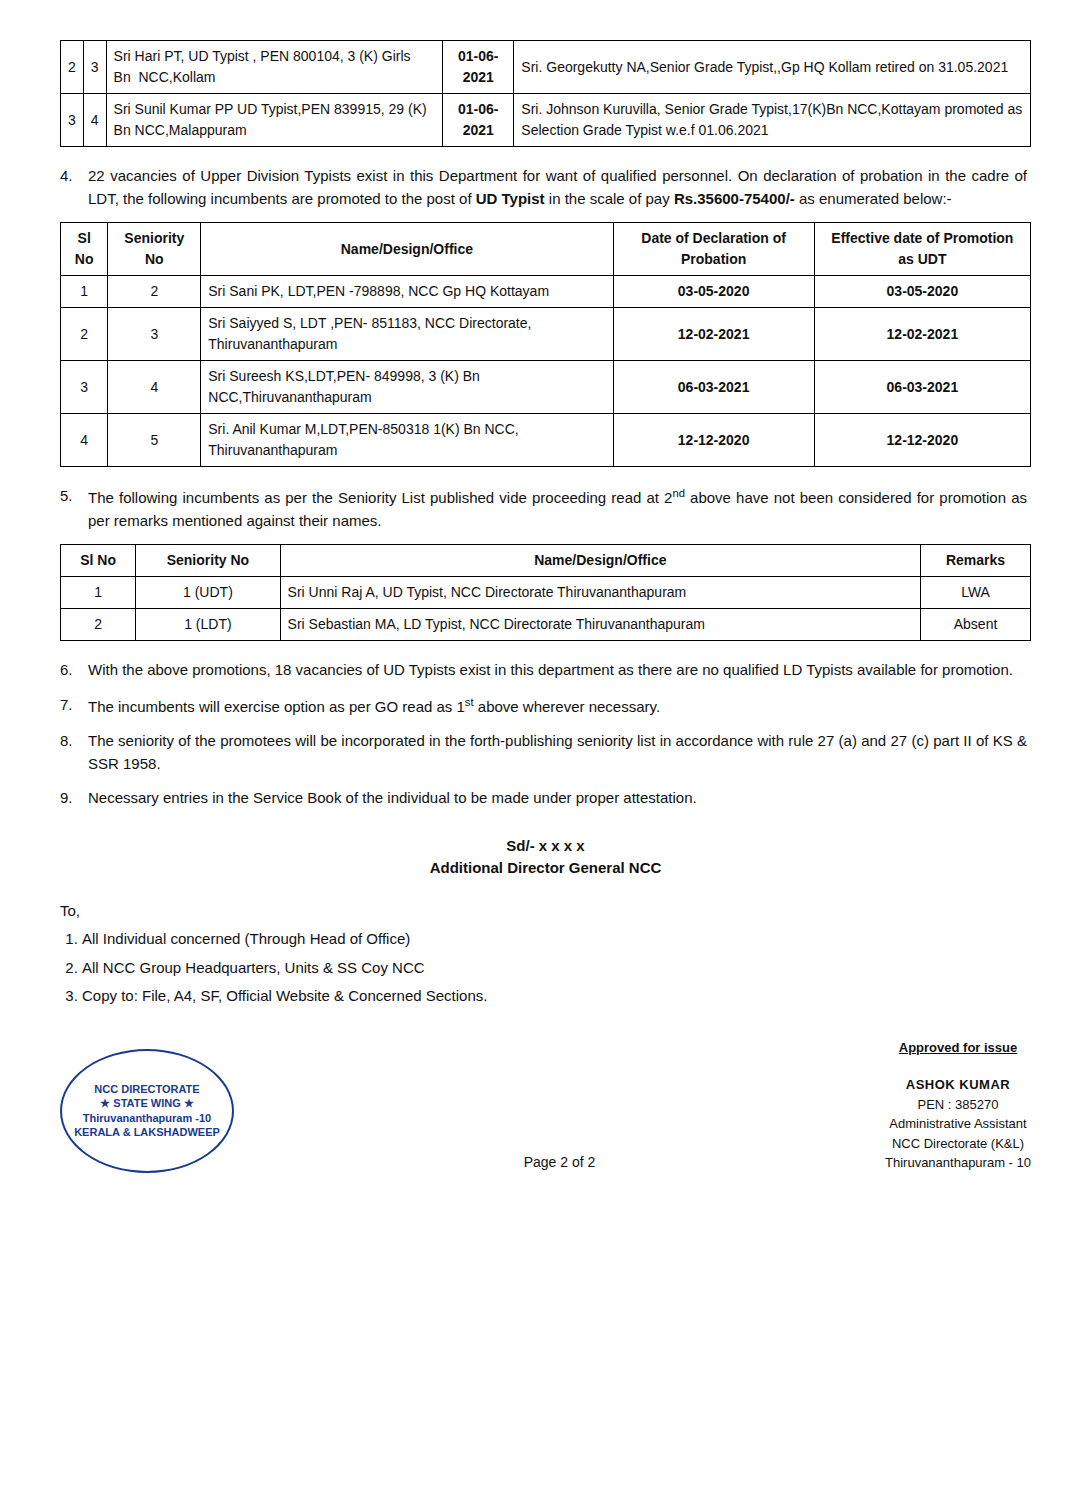| 2 | 3 | Sri Hari PT, UD Typist , PEN 800104, 3 (K) Girls Bn NCC,Kollam | 01-06-2021 | Sri. Georgekutty NA,Senior Grade Typist,,Gp HQ Kollam retired on 31.05.2021 |
| 3 | 4 | Sri Sunil Kumar PP UD Typist,PEN 839915, 29 (K) Bn NCC,Malappuram | 01-06-2021 | Sri. Johnson Kuruvilla, Senior Grade Typist,17(K)Bn NCC,Kottayam promoted as Selection Grade Typist w.e.f 01.06.2021 |
4. 22 vacancies of Upper Division Typists exist in this Department for want of qualified personnel. On declaration of probation in the cadre of LDT, the following incumbents are promoted to the post of UD Typist in the scale of pay Rs.35600-75400/- as enumerated below:-
| Sl No | Seniority No | Name/Design/Office | Date of Declaration of Probation | Effective date of Promotion as UDT |
| --- | --- | --- | --- | --- |
| 1 | 2 | Sri Sani PK, LDT,PEN -798898, NCC Gp HQ Kottayam | 03-05-2020 | 03-05-2020 |
| 2 | 3 | Sri Saiyyed S, LDT ,PEN- 851183, NCC Directorate, Thiruvananthapuram | 12-02-2021 | 12-02-2021 |
| 3 | 4 | Sri Sureesh KS,LDT,PEN- 849998, 3 (K) Bn NCC,Thiruvananthapuram | 06-03-2021 | 06-03-2021 |
| 4 | 5 | Sri. Anil Kumar M,LDT,PEN-850318 1(K) Bn NCC, Thiruvananthapuram | 12-12-2020 | 12-12-2020 |
5. The following incumbents as per the Seniority List published vide proceeding read at 2nd above have not been considered for promotion as per remarks mentioned against their names.
| Sl No | Seniority No | Name/Design/Office | Remarks |
| --- | --- | --- | --- |
| 1 | 1 (UDT) | Sri Unni Raj A, UD Typist, NCC Directorate Thiruvananthapuram | LWA |
| 2 | 1 (LDT) | Sri Sebastian MA, LD Typist, NCC Directorate Thiruvananthapuram | Absent |
6. With the above promotions, 18 vacancies of UD Typists exist in this department as there are no qualified LD Typists available for promotion.
7. The incumbents will exercise option as per GO read as 1st above wherever necessary.
8. The seniority of the promotees will be incorporated in the forth-publishing seniority list in accordance with rule 27 (a) and 27 (c) part II of KS & SSR 1958.
9. Necessary entries in the Service Book of the individual to be made under proper attestation.
Sd/- x x x x
Additional Director General NCC
To,
All Individual concerned (Through Head of Office)
All NCC Group Headquarters, Units & SS Coy NCC
Copy to: File, A4, SF, Official Website & Concerned Sections.
NCC DIRECTORATE
★ STATE WING ★
Thiruvananthapuram -10
KERALA & LAKSHADWEEP
Page 2 of 2
Approved for issue ASHOK KUMAR
PEN : 385270
Administrative Assistant
NCC Directorate (K&L)
Thiruvananthapuram - 10